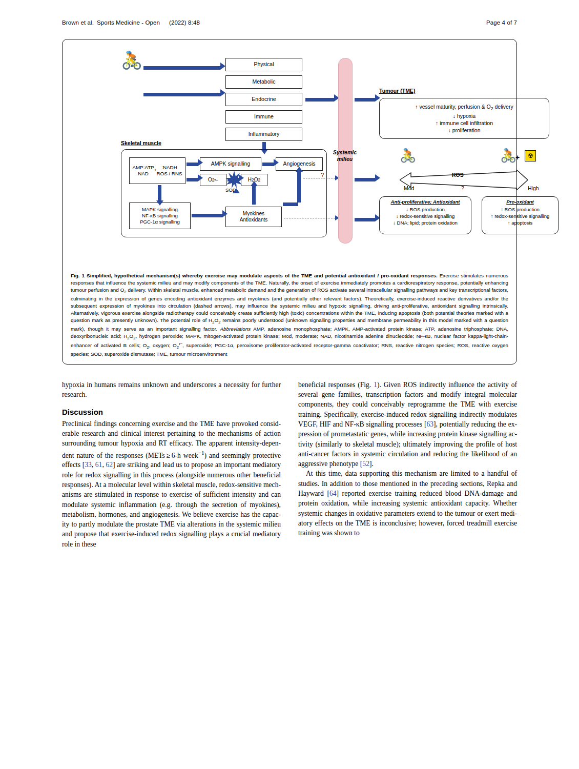Brown et al.Sports Medicine - Open(2022) 8:48
Page 4 of 7
🚴
Physical
Metabolic
Endocrine
Immune
Inflammatory
Skeletal muscle
AMP:ATP
NAD+:NADH
ROS / RNS
AMPK signalling
Angiogenesis
O2•−
H2O2
SOD
MAPK signalling
NF-κB signalling
PGC-1α signalling
Myokines
Antioxidants
?
Systemic
milieu
Tumour (TME)
↑ vessel maturity, perfusion & O2 delivery
↓ hypoxia
↑ immune cell infiltration
↓ proliferation
🚴
🚴
+
☢
ROS
Mod
?
High
Anti-proliferative; Antioxidant ↓ ROS production
↓ redox-sensitive signalling
↓ DNA; lipid; protein oxidation
Pro-oxidant ↑ ROS production
↑ redox-sensitive signalling
↑ apoptosis
Fig. 1 Simplified, hypothetical mechanism(s) whereby exercise may modulate aspects of the TME and potential antioxidant / pro-oxidant responses. Exercise stimulates numerous responses that influence the systemic milieu and may modify components of the TME. Naturally, the onset of exercise immediately promotes a cardiorespiratory response, potentially enhancing tumour perfusion and O2 delivery. Within skeletal muscle, enhanced metabolic demand and the generation of ROS activate several intracellular signalling pathways and key transcriptional factors, culminating in the expression of genes encoding antioxidant enzymes and myokines (and potentially other relevant factors). Theoretically, exercise-induced reactive derivatives and/or the subsequent expression of myokines into circulation (dashed arrows), may influence the systemic milieu and hypoxic signalling, driving anti-proliferative, antioxidant signalling intrinsically. Alternatively, vigorous exercise alongside radiotherapy could conceivably create sufficiently high (toxic) concentrations within the TME, inducing apoptosis (both potential theories marked with a question mark as presently unknown). The potential role of H2O2 remains poorly understood (unknown signalling properties and membrane permeability in this model marked with a question mark), though it may serve as an important signalling factor. Abbreviations AMP, adenosine monophosphate; AMPK, AMP-activated protein kinase; ATP, adenosine triphosphate; DNA, deoxyribonucleic acid; H2O2, hydrogen peroxide; MAPK, mitogen-activated protein kinase; Mod, moderate; NAD, nicotinamide adenine dinucleotide; NF-κB, nuclear factor kappa-light-chain-enhancer of activated B cells; O2, oxygen; O2•−, superoxide; PGC-1α, peroxisome proliferator-activated receptor-gamma coactivator; RNS, reactive nitrogen species; ROS, reactive oxygen species; SOD, superoxide dismutase; TME, tumour microenvironment
hypoxia in humans remains unknown and underscores a necessity for further research.
Discussion
Preclinical findings concerning exercise and the TME have provoked considerable research and clinical interest pertaining to the mechanisms of action surrounding tumour hypoxia and RT efficacy. The apparent intensity-dependent nature of the responses (METs ≥ 6-h week−1) and seemingly protective effects [33, 61, 62] are striking and lead us to propose an important mediatory role for redox signalling in this process (alongside numerous other beneficial responses). At a molecular level within skeletal muscle, redox-sensitive mechanisms are stimulated in response to exercise of sufficient intensity and can modulate systemic inflammation (e.g. through the secretion of myokines), metabolism, hormones, and angiogenesis. We believe exercise has the capacity to partly modulate the prostate TME via alterations in the systemic milieu and propose that exercise-induced redox signalling plays a crucial mediatory role in these
beneficial responses (Fig. 1). Given ROS indirectly influence the activity of several gene families, transcription factors and modify integral molecular components, they could conceivably reprogramme the TME with exercise training. Specifically, exercise-induced redox signalling indirectly modulates VEGF, HIF and NF-κB signalling processes [63], potentially reducing the expression of prometastatic genes, while increasing protein kinase signalling activity (similarly to skeletal muscle); ultimately improving the profile of host anti-cancer factors in systemic circulation and reducing the likelihood of an aggressive phenotype [52].
At this time, data supporting this mechanism are limited to a handful of studies. In addition to those mentioned in the preceding sections, Repka and Hayward [64] reported exercise training reduced blood DNA-damage and protein oxidation, while increasing systemic antioxidant capacity. Whether systemic changes in oxidative parameters extend to the tumour or exert mediatory effects on the TME is inconclusive; however, forced treadmill exercise training was shown to